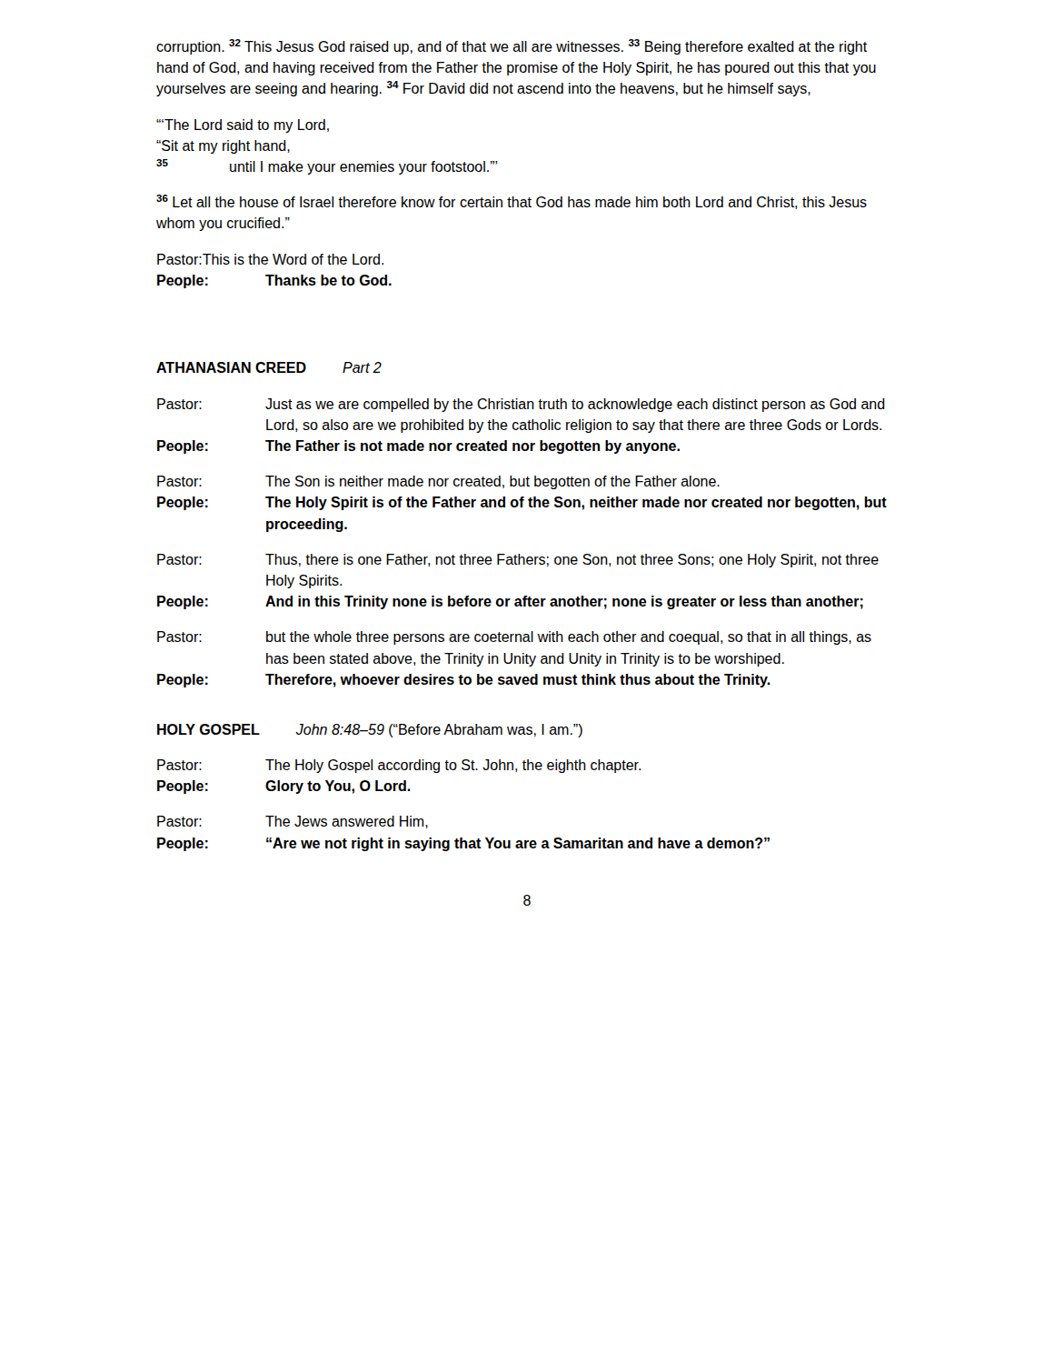corruption. 32 This Jesus God raised up, and of that we all are witnesses. 33 Being therefore exalted at the right hand of God, and having received from the Father the promise of the Holy Spirit, he has poured out this that you yourselves are seeing and hearing. 34 For David did not ascend into the heavens, but he himself says,
“‘The Lord said to my Lord,
“Sit at my right hand,
35 until I make your enemies your footstool.”’
36 Let all the house of Israel therefore know for certain that God has made him both Lord and Christ, this Jesus whom you crucified.”
Pastor:This is the Word of the Lord.
People: Thanks be to God.
ATHANASIAN CREEDPart 2
Pastor: Just as we are compelled by the Christian truth to acknowledge each distinct person as God and Lord, so also are we prohibited by the catholic religion to say that there are three Gods or Lords.
People: The Father is not made nor created nor begotten by anyone.
Pastor: The Son is neither made nor created, but begotten of the Father alone.
People: The Holy Spirit is of the Father and of the Son, neither made nor created nor begotten, but proceeding.
Pastor: Thus, there is one Father, not three Fathers; one Son, not three Sons; one Holy Spirit, not three Holy Spirits.
People: And in this Trinity none is before or after another; none is greater or less than another;
Pastor: but the whole three persons are coeternal with each other and coequal, so that in all things, as has been stated above, the Trinity in Unity and Unity in Trinity is to be worshiped.
People: Therefore, whoever desires to be saved must think thus about the Trinity.
HOLY GOSPELJohn 8:48–59 (“Before Abraham was, I am.”)
Pastor: The Holy Gospel according to St. John, the eighth chapter.
People: Glory to You, O Lord.
Pastor: The Jews answered Him,
People:“Are we not right in saying that You are a Samaritan and have a demon?”
8